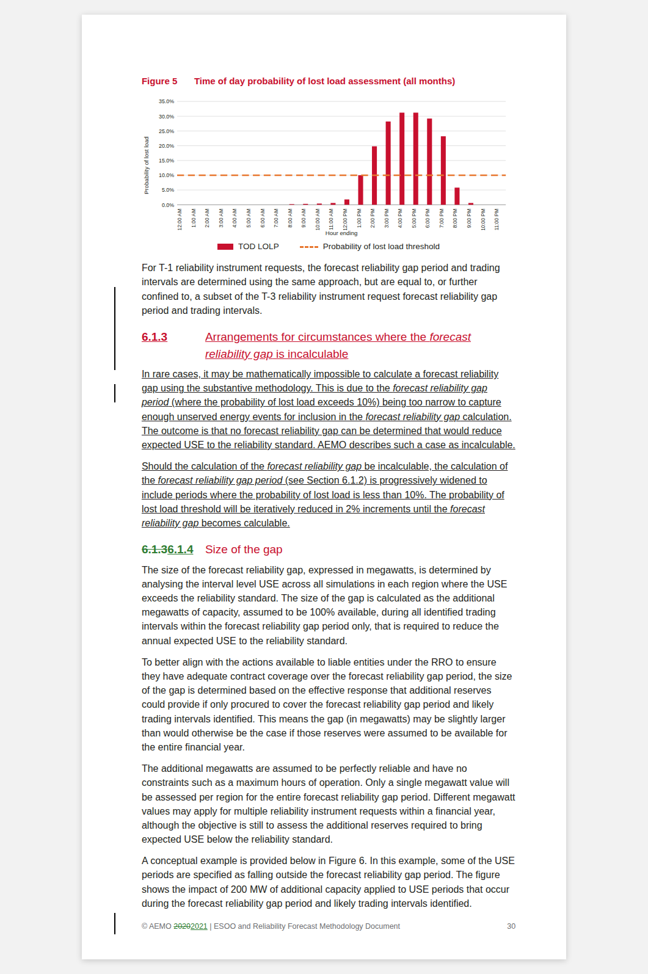Figure 5 Time of day probability of lost load assessment (all months)
Probability of lost load 35.0% 30.0% 25.0% 20.0% 15.0% 10.0% 5.0% 0.0% 12:00 AM 1:00 AM 2:00 AM 3:00 AM 4:00 AM 5:00 AM 6:00 AM 7:00 AM 8:00 AM 9:00 AM 10:00 AM 11:00 AM 12:00 PM 1:00 PM 2:00 PM 3:00 PM 4:00 PM 5:00 PM 6:00 PM 7:00 PM 8:00 PM 9:00 PM 10:00 PM 11:00 PM Hour ending
TOD LOLP Probability of lost load threshold
For T-1 reliability instrument requests, the forecast reliability gap period and trading intervals are determined using the same approach, but are equal to, or further confined to, a subset of the T-3 reliability instrument request forecast reliability gap period and trading intervals.
6.1.3 Arrangements for circumstances where the forecast reliability gap is incalculable
In rare cases, it may be mathematically impossible to calculate a forecast reliability gap using the substantive methodology. This is due to the forecast reliability gap period (where the probability of lost load exceeds 10%) being too narrow to capture enough unserved energy events for inclusion in the forecast reliability gap calculation. The outcome is that no forecast reliability gap can be determined that would reduce expected USE to the reliability standard. AEMO describes such a case as incalculable.
Should the calculation of the forecast reliability gap be incalculable, the calculation of the forecast reliability gap period (see Section 6.1.2) is progressively widened to include periods where the probability of lost load is less than 10%. The probability of lost load threshold will be iteratively reduced in 2% increments until the forecast reliability gap becomes calculable.
6.1.36.1.4 Size of the gap
The size of the forecast reliability gap, expressed in megawatts, is determined by analysing the interval level USE across all simulations in each region where the USE exceeds the reliability standard. The size of the gap is calculated as the additional megawatts of capacity, assumed to be 100% available, during all identified trading intervals within the forecast reliability gap period only, that is required to reduce the annual expected USE to the reliability standard.
To better align with the actions available to liable entities under the RRO to ensure they have adequate contract coverage over the forecast reliability gap period, the size of the gap is determined based on the effective response that additional reserves could provide if only procured to cover the forecast reliability gap period and likely trading intervals identified. This means the gap (in megawatts) may be slightly larger than would otherwise be the case if those reserves were assumed to be available for the entire financial year.
The additional megawatts are assumed to be perfectly reliable and have no constraints such as a maximum hours of operation. Only a single megawatt value will be assessed per region for the entire forecast reliability gap period. Different megawatt values may apply for multiple reliability instrument requests within a financial year, although the objective is still to assess the additional reserves required to bring expected USE below the reliability standard.
A conceptual example is provided below in Figure 6. In this example, some of the USE periods are specified as falling outside the forecast reliability gap period. The figure shows the impact of 200 MW of additional capacity applied to USE periods that occur during the forecast reliability gap period and likely trading intervals identified.
© AEMO 20202021 | ESOO and Reliability Forecast Methodology Document
30